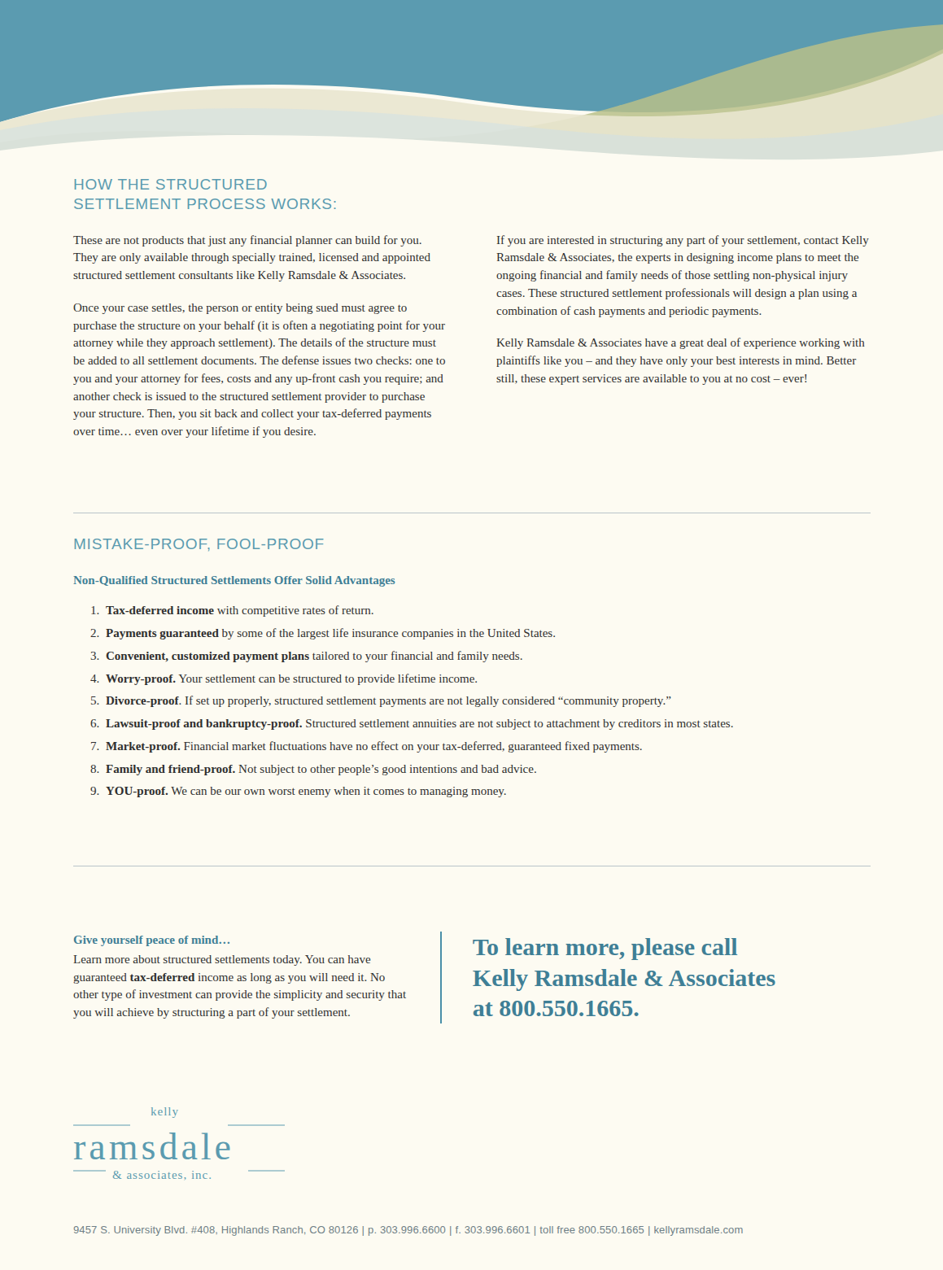How the Structured
Settlement Process Works:
These are not products that just any financial planner can build for you. They are only available through specially trained, licensed and appointed structured settlement consultants like Kelly Ramsdale & Associates.
Once your case settles, the person or entity being sued must agree to purchase the structure on your behalf (it is often a negotiating point for your attorney while they approach settlement). The details of the structure must be added to all settlement documents. The defense issues two checks: one to you and your attorney for fees, costs and any up-front cash you require; and another check is issued to the structured settlement provider to purchase your structure. Then, you sit back and collect your tax-deferred payments over time… even over your lifetime if you desire.
If you are interested in structuring any part of your settlement, contact Kelly Ramsdale & Associates, the experts in designing income plans to meet the ongoing financial and family needs of those settling non-physical injury cases. These structured settlement professionals will design a plan using a combination of cash payments and periodic payments.
Kelly Ramsdale & Associates have a great deal of experience working with plaintiffs like you – and they have only your best interests in mind. Better still, these expert services are available to you at no cost – ever!
Mistake-Proof, Fool-Proof
Non-Qualified Structured Settlements Offer Solid Advantages
Tax-deferred income with competitive rates of return.
Payments guaranteed by some of the largest life insurance companies in the United States.
Convenient, customized payment plans tailored to your financial and family needs.
Worry-proof. Your settlement can be structured to provide lifetime income.
Divorce-proof. If set up properly, structured settlement payments are not legally considered “community property.”
Lawsuit-proof and bankruptcy-proof. Structured settlement annuities are not subject to attachment by creditors in most states.
Market-proof. Financial market fluctuations have no effect on your tax-deferred, guaranteed fixed payments.
Family and friend-proof. Not subject to other people’s good intentions and bad advice.
YOU-proof. We can be our own worst enemy when it comes to managing money.
Give yourself peace of mind…
Learn more about structured settlements today. You can have guaranteed tax-deferred income as long as you will need it. No other type of investment can provide the simplicity and security that you will achieve by structuring a part of your settlement.
To learn more, please call
Kelly Ramsdale & Associates
at 800.550.1665.
kelly ramsdale & associates, inc.
9457 S. University Blvd. #408, Highlands Ranch, CO 80126|p. 303.996.6600|f. 303.996.6601|toll free 800.550.1665|kellyramsdale.com